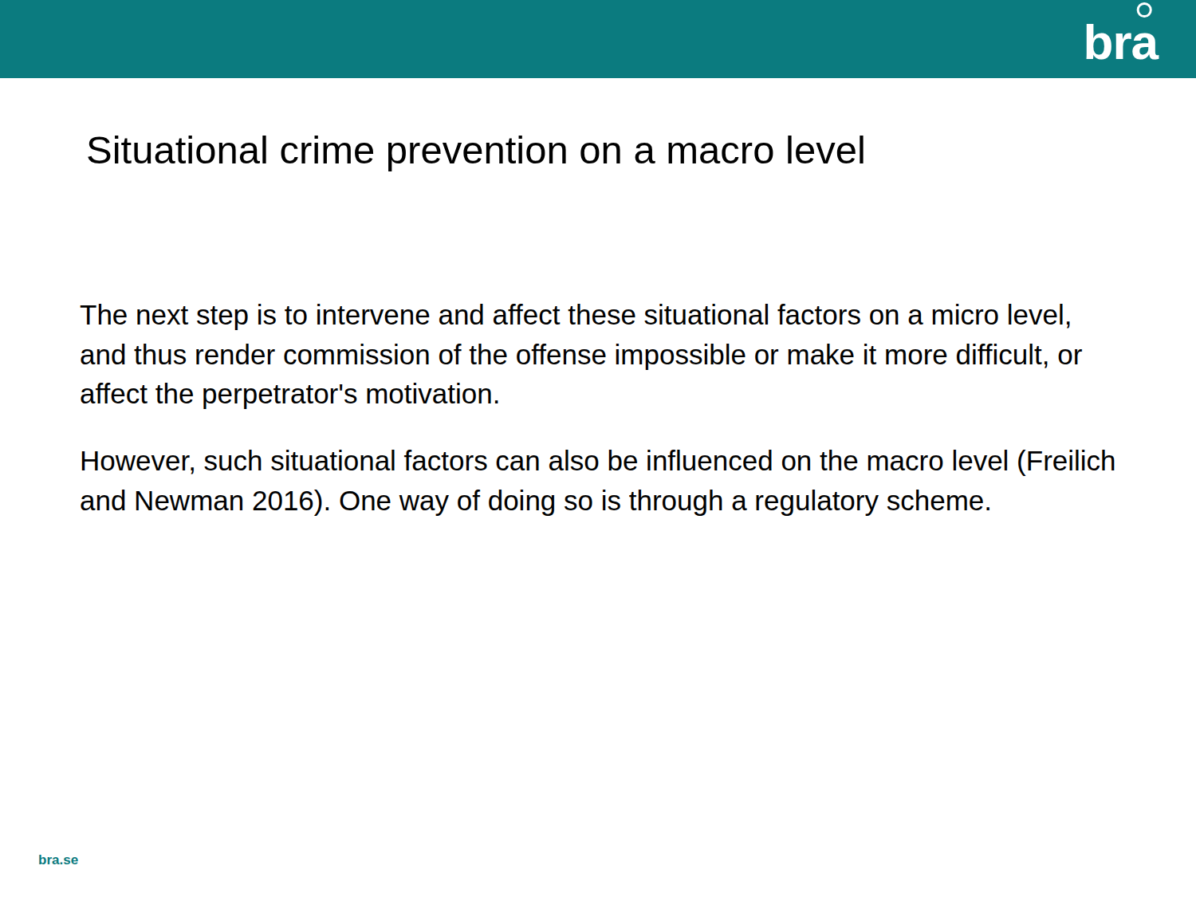bra
Situational crime prevention on a macro level
The next step is to intervene and affect these situational factors on a micro level, and thus render commission of the offense impossible or make it more difficult, or affect the perpetrator's motivation.
However, such situational factors can also be influenced on the macro level (Freilich and Newman 2016). One way of doing so is through a regulatory scheme.
bra.se